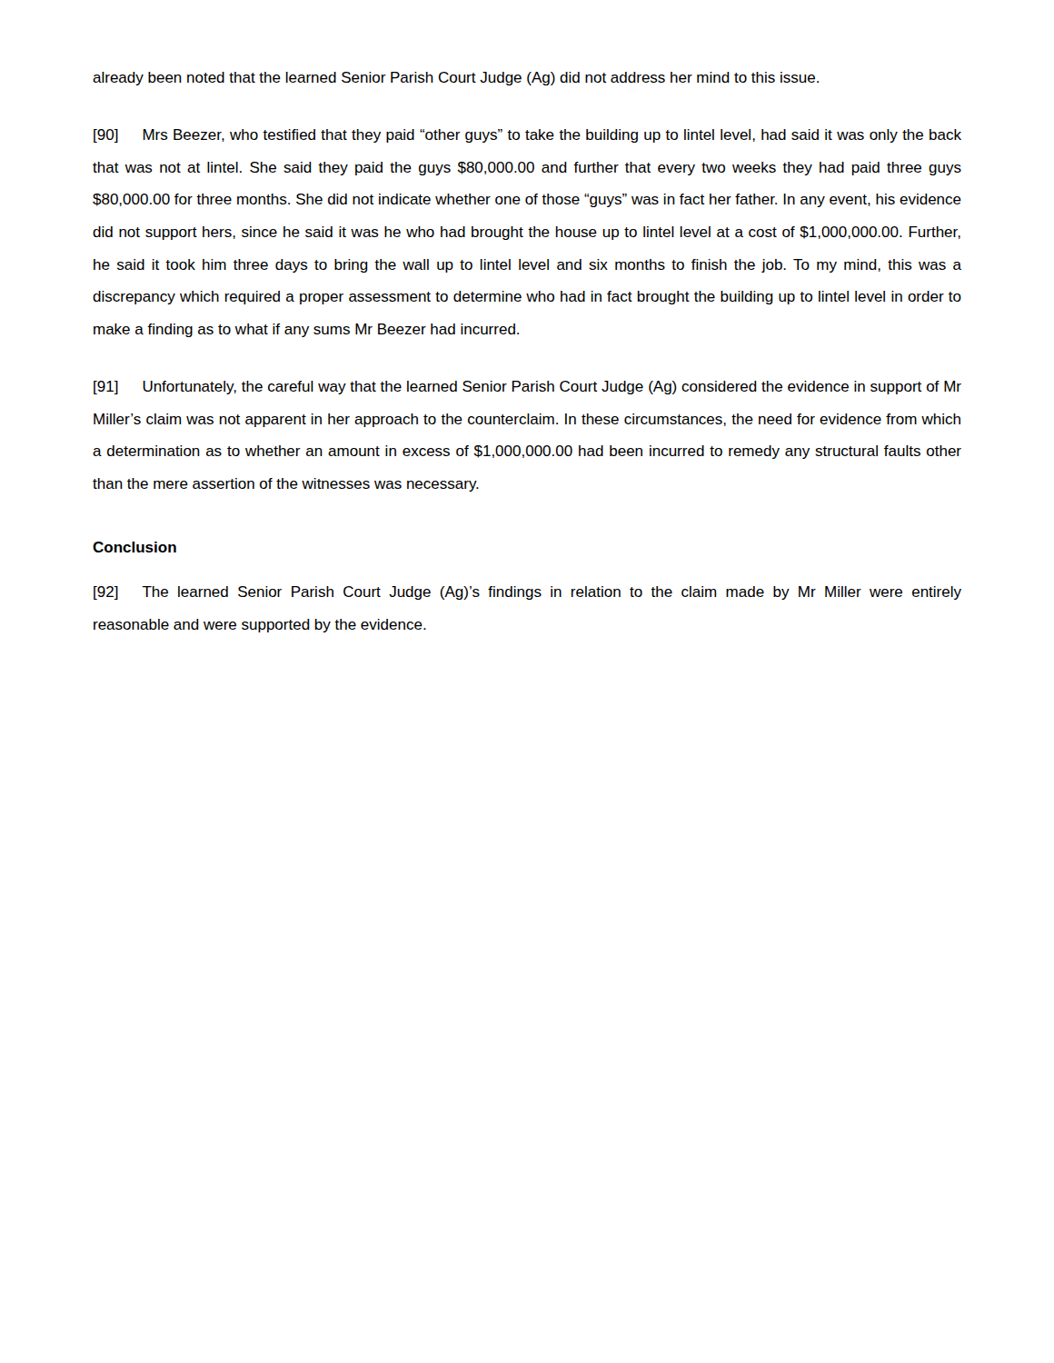already been noted that the learned Senior Parish Court Judge (Ag) did not address her mind to this issue.
[90] Mrs Beezer, who testified that they paid “other guys” to take the building up to lintel level, had said it was only the back that was not at lintel. She said they paid the guys $80,000.00 and further that every two weeks they had paid three guys $80,000.00 for three months. She did not indicate whether one of those “guys” was in fact her father. In any event, his evidence did not support hers, since he said it was he who had brought the house up to lintel level at a cost of $1,000,000.00. Further, he said it took him three days to bring the wall up to lintel level and six months to finish the job. To my mind, this was a discrepancy which required a proper assessment to determine who had in fact brought the building up to lintel level in order to make a finding as to what if any sums Mr Beezer had incurred.
[91] Unfortunately, the careful way that the learned Senior Parish Court Judge (Ag) considered the evidence in support of Mr Miller’s claim was not apparent in her approach to the counterclaim. In these circumstances, the need for evidence from which a determination as to whether an amount in excess of $1,000,000.00 had been incurred to remedy any structural faults other than the mere assertion of the witnesses was necessary.
Conclusion
[92] The learned Senior Parish Court Judge (Ag)’s findings in relation to the claim made by Mr Miller were entirely reasonable and were supported by the evidence.